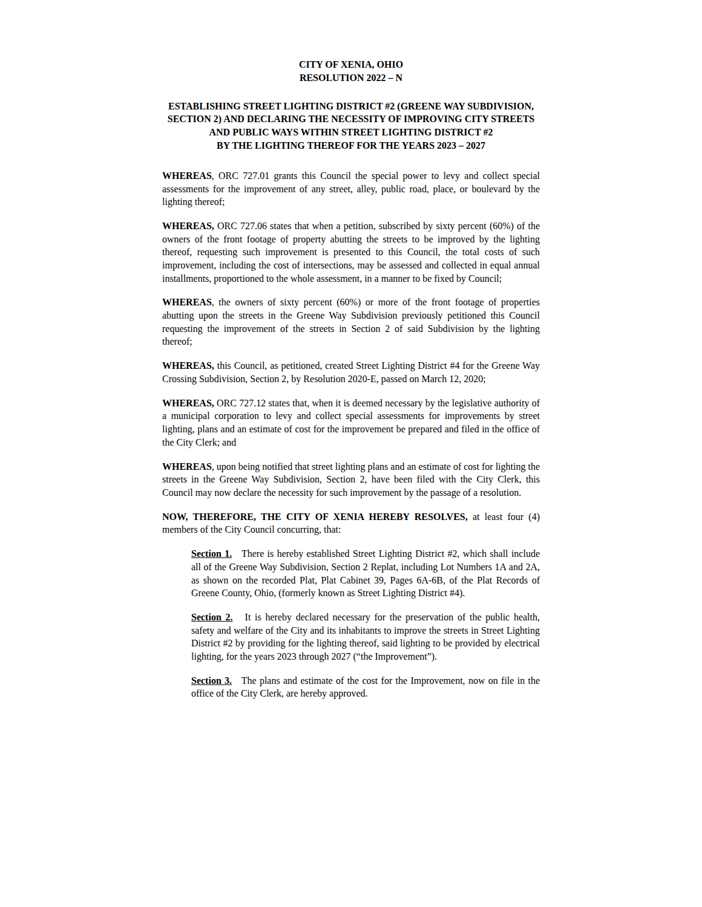City of Xenia, Ohio
Resolution 2022 – N
Establishing Street Lighting District #2 (Greene Way Subdivision,
Section 2) and Declaring the Necessity of Improving City Streets
and Public Ways within Street Lighting District #2
by the Lighting Thereof for the Years 2023 – 2027
WHEREAS, ORC 727.01 grants this Council the special power to levy and collect special assessments for the improvement of any street, alley, public road, place, or boulevard by the lighting thereof;
WHEREAS, ORC 727.06 states that when a petition, subscribed by sixty percent (60%) of the owners of the front footage of property abutting the streets to be improved by the lighting thereof, requesting such improvement is presented to this Council, the total costs of such improvement, including the cost of intersections, may be assessed and collected in equal annual installments, proportioned to the whole assessment, in a manner to be fixed by Council;
WHEREAS, the owners of sixty percent (60%) or more of the front footage of properties abutting upon the streets in the Greene Way Subdivision previously petitioned this Council requesting the improvement of the streets in Section 2 of said Subdivision by the lighting thereof;
WHEREAS, this Council, as petitioned, created Street Lighting District #4 for the Greene Way Crossing Subdivision, Section 2, by Resolution 2020-E, passed on March 12, 2020;
WHEREAS, ORC 727.12 states that, when it is deemed necessary by the legislative authority of a municipal corporation to levy and collect special assessments for improvements by street lighting, plans and an estimate of cost for the improvement be prepared and filed in the office of the City Clerk; and
WHEREAS, upon being notified that street lighting plans and an estimate of cost for lighting the streets in the Greene Way Subdivision, Section 2, have been filed with the City Clerk, this Council may now declare the necessity for such improvement by the passage of a resolution.
NOW, THEREFORE, THE CITY OF XENIA HEREBY RESOLVES, at least four (4) members of the City Council concurring, that:
Section 1. There is hereby established Street Lighting District #2, which shall include all of the Greene Way Subdivision, Section 2 Replat, including Lot Numbers 1A and 2A, as shown on the recorded Plat, Plat Cabinet 39, Pages 6A-6B, of the Plat Records of Greene County, Ohio, (formerly known as Street Lighting District #4).
Section 2. It is hereby declared necessary for the preservation of the public health, safety and welfare of the City and its inhabitants to improve the streets in Street Lighting District #2 by providing for the lighting thereof, said lighting to be provided by electrical lighting, for the years 2023 through 2027 (“the Improvement”).
Section 3. The plans and estimate of the cost for the Improvement, now on file in the office of the City Clerk, are hereby approved.